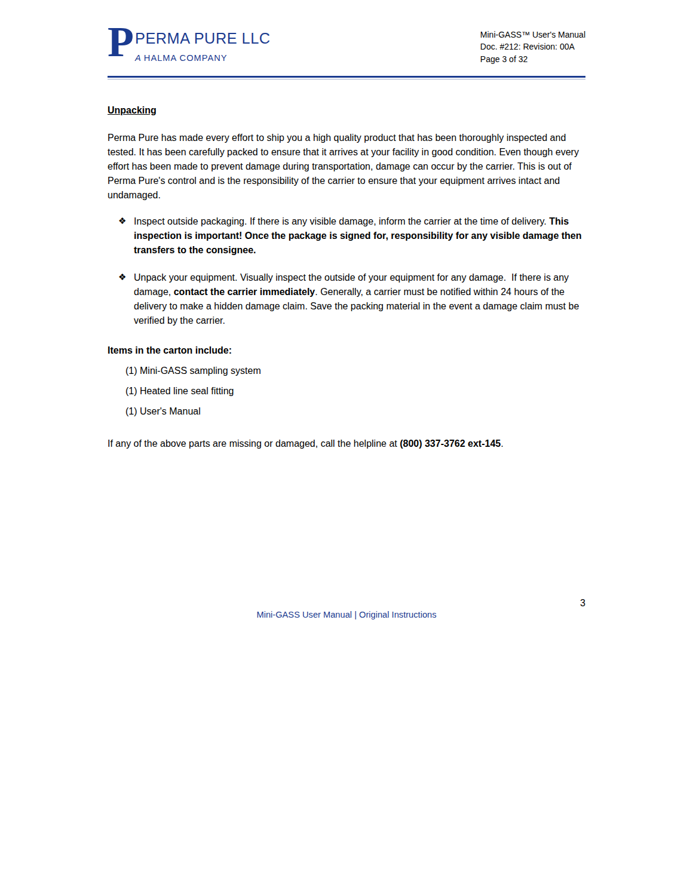P
PERMA PURE LLC
A HALMA COMPANY
Mini-GASS™ User's Manual
Doc. #212: Revision: 00A
Page 3 of 32
Unpacking
Perma Pure has made every effort to ship you a high quality product that has been thoroughly inspected and tested. It has been carefully packed to ensure that it arrives at your facility in good condition. Even though every effort has been made to prevent damage during transportation, damage can occur by the carrier. This is out of Perma Pure's control and is the responsibility of the carrier to ensure that your equipment arrives intact and undamaged.
Inspect outside packaging. If there is any visible damage, inform the carrier at the time of delivery. This inspection is important! Once the package is signed for, responsibility for any visible damage then transfers to the consignee.
Unpack your equipment. Visually inspect the outside of your equipment for any damage. If there is any damage, contact the carrier immediately. Generally, a carrier must be notified within 24 hours of the delivery to make a hidden damage claim. Save the packing material in the event a damage claim must be verified by the carrier.
Items in the carton include:
(1) Mini-GASS sampling system
(1) Heated line seal fitting
(1) User's Manual
If any of the above parts are missing or damaged, call the helpline at (800) 337-3762 ext-145.
Mini-GASS User Manual | Original Instructions
3